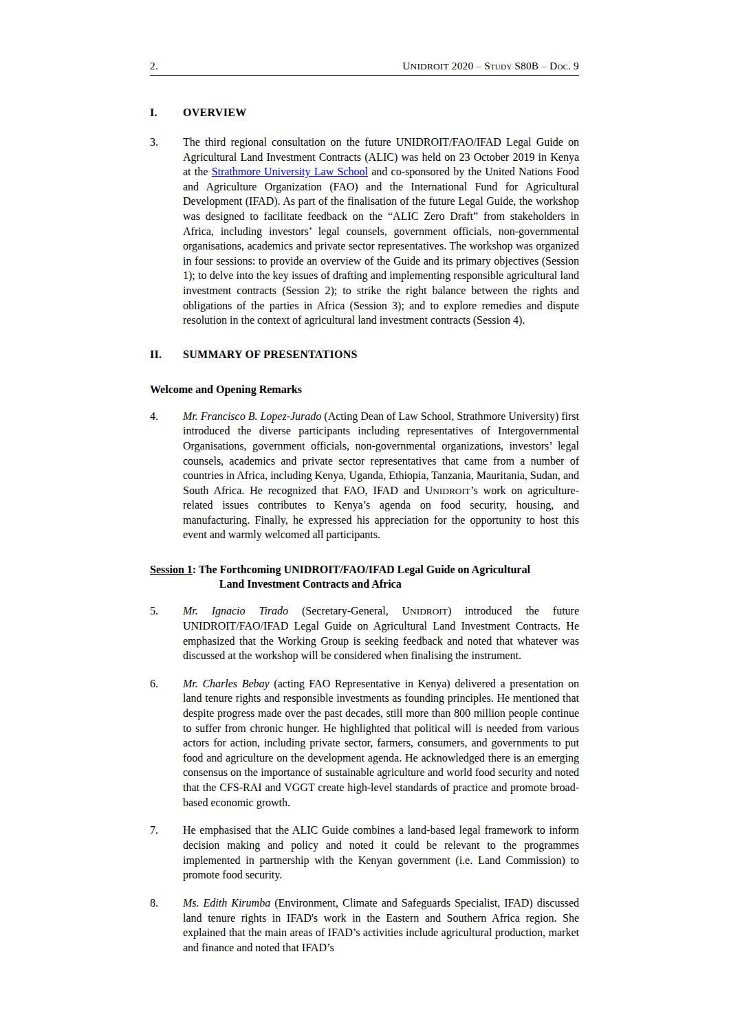2.
UNIDROIT 2020 – Study S80B – Doc. 9
I. OVERVIEW
3. The third regional consultation on the future UNIDROIT/FAO/IFAD Legal Guide on Agricultural Land Investment Contracts (ALIC) was held on 23 October 2019 in Kenya at the Strathmore University Law School and co-sponsored by the United Nations Food and Agriculture Organization (FAO) and the International Fund for Agricultural Development (IFAD). As part of the finalisation of the future Legal Guide, the workshop was designed to facilitate feedback on the “ALIC Zero Draft” from stakeholders in Africa, including investors’ legal counsels, government officials, non-governmental organisations, academics and private sector representatives. The workshop was organized in four sessions: to provide an overview of the Guide and its primary objectives (Session 1); to delve into the key issues of drafting and implementing responsible agricultural land investment contracts (Session 2); to strike the right balance between the rights and obligations of the parties in Africa (Session 3); and to explore remedies and dispute resolution in the context of agricultural land investment contracts (Session 4).
II. SUMMARY OF PRESENTATIONS
Welcome and Opening Remarks
4. Mr. Francisco B. Lopez-Jurado (Acting Dean of Law School, Strathmore University) first introduced the diverse participants including representatives of Intergovernmental Organisations, government officials, non-governmental organizations, investors’ legal counsels, academics and private sector representatives that came from a number of countries in Africa, including Kenya, Uganda, Ethiopia, Tanzania, Mauritania, Sudan, and South Africa. He recognized that FAO, IFAD and UNIDROIT’s work on agriculture-related issues contributes to Kenya’s agenda on food security, housing, and manufacturing. Finally, he expressed his appreciation for the opportunity to host this event and warmly welcomed all participants.
Session 1: The Forthcoming UNIDROIT/FAO/IFAD Legal Guide on Agricultural Land Investment Contracts and Africa
5. Mr. Ignacio Tirado (Secretary-General, UNIDROIT) introduced the future UNIDROIT/FAO/IFAD Legal Guide on Agricultural Land Investment Contracts. He emphasized that the Working Group is seeking feedback and noted that whatever was discussed at the workshop will be considered when finalising the instrument.
6. Mr. Charles Bebay (acting FAO Representative in Kenya) delivered a presentation on land tenure rights and responsible investments as founding principles. He mentioned that despite progress made over the past decades, still more than 800 million people continue to suffer from chronic hunger. He highlighted that political will is needed from various actors for action, including private sector, farmers, consumers, and governments to put food and agriculture on the development agenda. He acknowledged there is an emerging consensus on the importance of sustainable agriculture and world food security and noted that the CFS-RAI and VGGT create high-level standards of practice and promote broad-based economic growth.
7. He emphasised that the ALIC Guide combines a land-based legal framework to inform decision making and policy and noted it could be relevant to the programmes implemented in partnership with the Kenyan government (i.e. Land Commission) to promote food security.
8. Ms. Edith Kirumba (Environment, Climate and Safeguards Specialist, IFAD) discussed land tenure rights in IFAD's work in the Eastern and Southern Africa region. She explained that the main areas of IFAD’s activities include agricultural production, market and finance and noted that IFAD’s